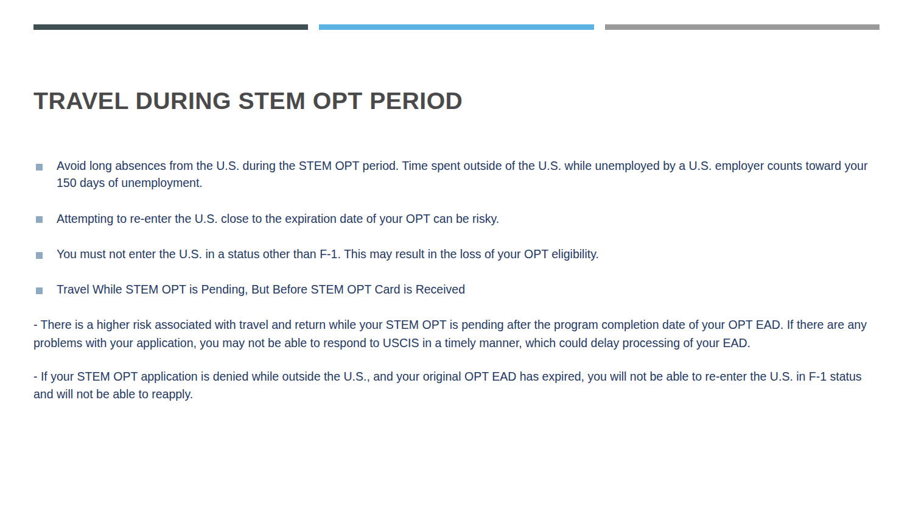Travel During STEM OPT Period
Avoid long absences from the U.S. during the STEM OPT period. Time spent outside of the U.S. while unemployed by a U.S. employer counts toward your 150 days of unemployment.
Attempting to re-enter the U.S. close to the expiration date of your OPT can be risky.
You must not enter the U.S. in a status other than F-1. This may result in the loss of your OPT eligibility.
Travel While STEM OPT is Pending, But Before STEM OPT Card is Received
- There is a higher risk associated with travel and return while your STEM OPT is pending after the program completion date of your OPT EAD. If there are any problems with your application, you may not be able to respond to USCIS in a timely manner, which could delay processing of your EAD.
- If your STEM OPT application is denied while outside the U.S., and your original OPT EAD has expired, you will not be able to re-enter the U.S. in F-1 status and will not be able to reapply.